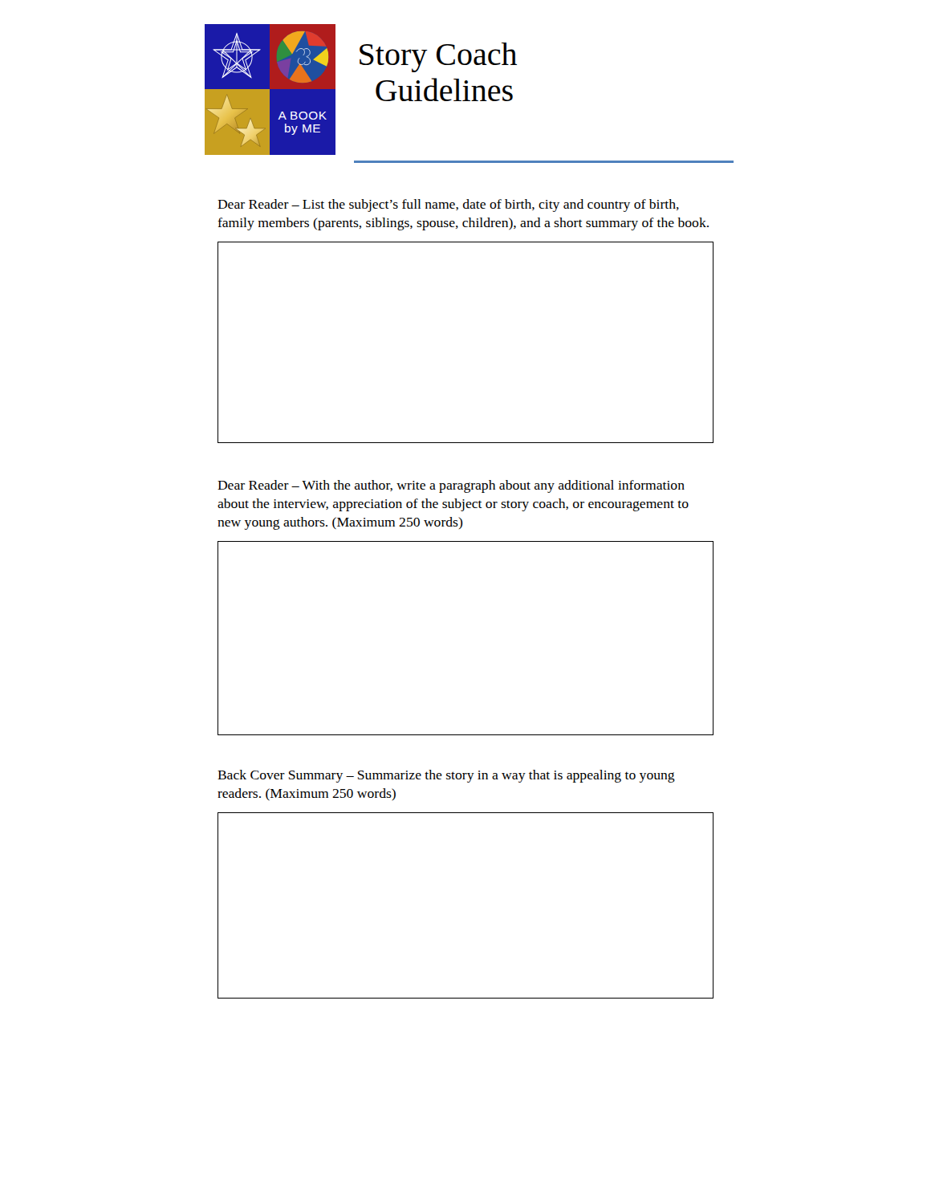A BOOK by ME
Story CoachGuidelines
Dear Reader – List the subject’s full name, date of birth, city and country of birth, family members (parents, siblings, spouse, children), and a short summary of the book.
Dear Reader – With the author, write a paragraph about any additional information about the interview, appreciation of the subject or story coach, or encouragement to new young authors. (Maximum 250 words)
Back Cover Summary – Summarize the story in a way that is appealing to young readers. (Maximum 250 words)